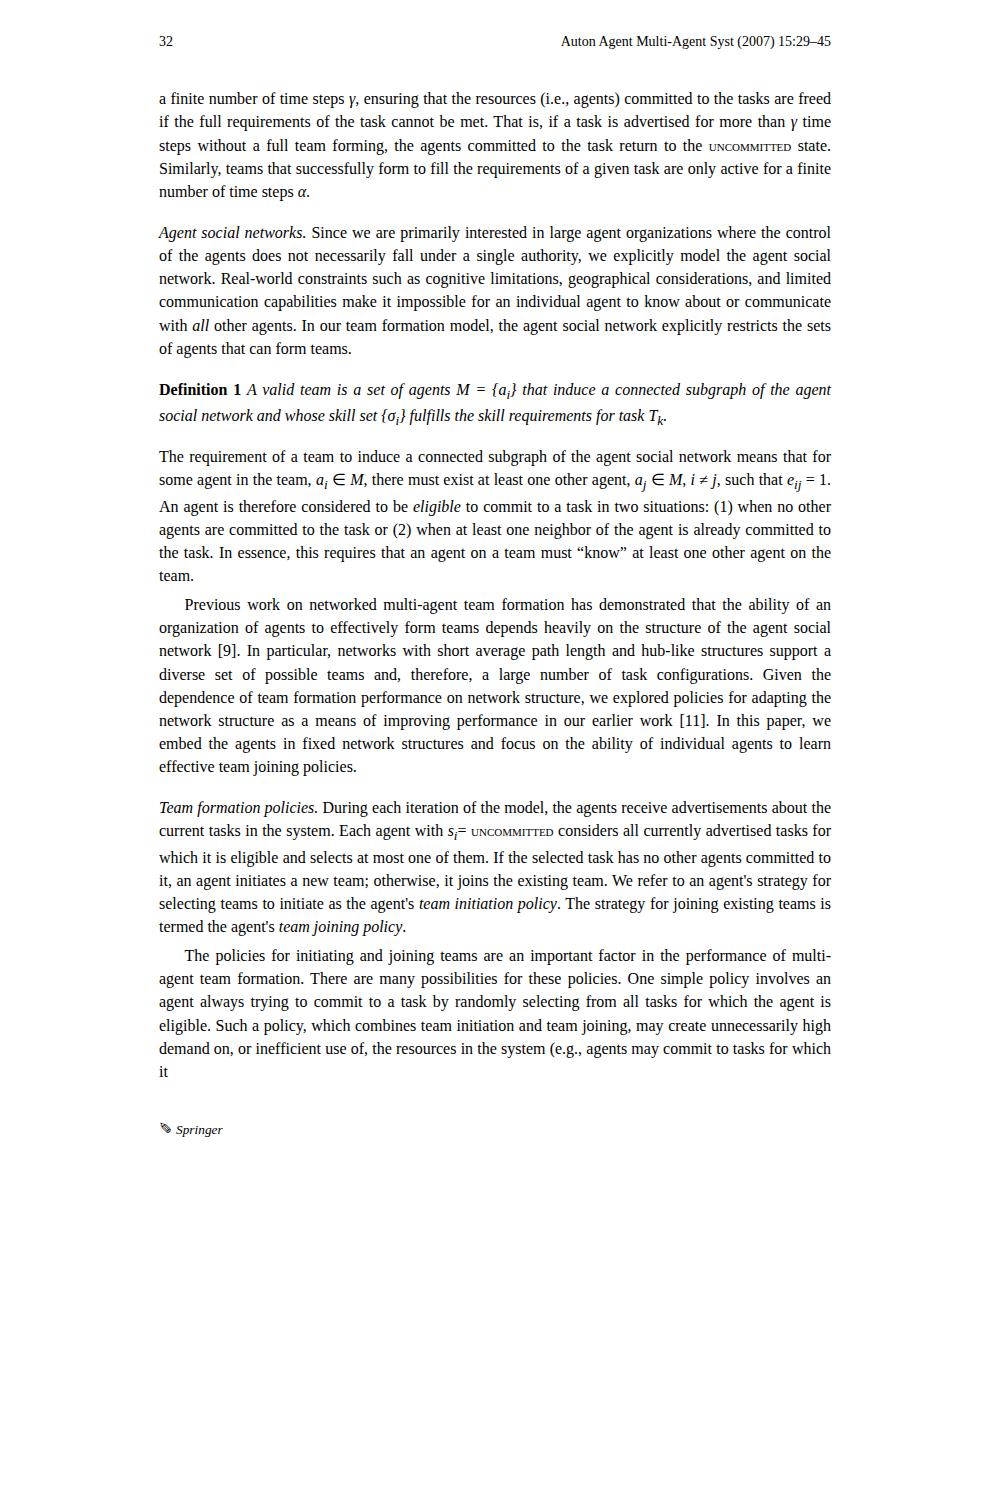32 Auton Agent Multi-Agent Syst (2007) 15:29–45
a finite number of time steps γ, ensuring that the resources (i.e., agents) committed to the tasks are freed if the full requirements of the task cannot be met. That is, if a task is advertised for more than γ time steps without a full team forming, the agents committed to the task return to the uncommitted state. Similarly, teams that successfully form to fill the requirements of a given task are only active for a finite number of time steps α.
Agent social networks.
Since we are primarily interested in large agent organizations where the control of the agents does not necessarily fall under a single authority, we explicitly model the agent social network. Real-world constraints such as cognitive limitations, geographical considerations, and limited communication capabilities make it impossible for an individual agent to know about or communicate with all other agents. In our team formation model, the agent social network explicitly restricts the sets of agents that can form teams.
Definition 1 A valid team is a set of agents M = {ai} that induce a connected subgraph of the agent social network and whose skill set {σi} fulfills the skill requirements for task Tk.
The requirement of a team to induce a connected subgraph of the agent social network means that for some agent in the team, ai ∈ M, there must exist at least one other agent, aj ∈ M, i ≠ j, such that eij = 1. An agent is therefore considered to be eligible to commit to a task in two situations: (1) when no other agents are committed to the task or (2) when at least one neighbor of the agent is already committed to the task. In essence, this requires that an agent on a team must “know” at least one other agent on the team.
Previous work on networked multi-agent team formation has demonstrated that the ability of an organization of agents to effectively form teams depends heavily on the structure of the agent social network [9]. In particular, networks with short average path length and hub-like structures support a diverse set of possible teams and, therefore, a large number of task configurations. Given the dependence of team formation performance on network structure, we explored policies for adapting the network structure as a means of improving performance in our earlier work [11]. In this paper, we embed the agents in fixed network structures and focus on the ability of individual agents to learn effective team joining policies.
Team formation policies.
During each iteration of the model, the agents receive advertisements about the current tasks in the system. Each agent with si= uncommitted considers all currently advertised tasks for which it is eligible and selects at most one of them. If the selected task has no other agents committed to it, an agent initiates a new team; otherwise, it joins the existing team. We refer to an agent's strategy for selecting teams to initiate as the agent's team initiation policy. The strategy for joining existing teams is termed the agent's team joining policy.
The policies for initiating and joining teams are an important factor in the performance of multi-agent team formation. There are many possibilities for these policies. One simple policy involves an agent always trying to commit to a task by randomly selecting from all tasks for which the agent is eligible. Such a policy, which combines team initiation and team joining, may create unnecessarily high demand on, or inefficient use of, the resources in the system (e.g., agents may commit to tasks for which it
✐Springer